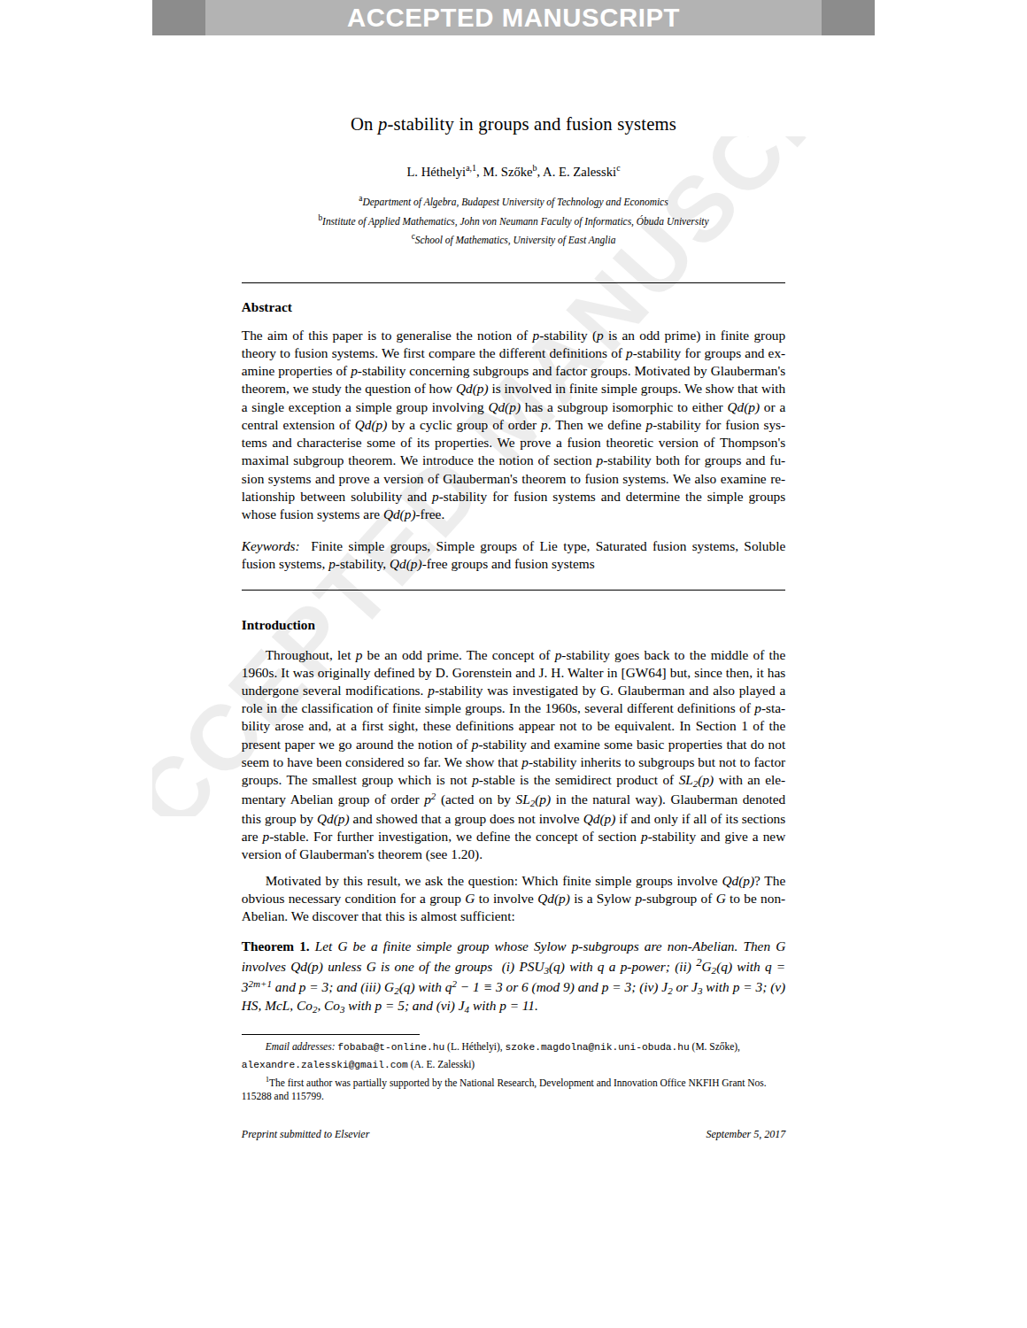ACCEPTED MANUSCRIPT
ACCEPTED MANUSCRIPT
On p-stability in groups and fusion systems
L. Héthelyia,1, M. Szőkeb, A. E. Zalesskic
aDepartment of Algebra, Budapest University of Technology and Economics
bInstitute of Applied Mathematics, John von Neumann Faculty of Informatics, Óbuda University
cSchool of Mathematics, University of East Anglia
Abstract
The aim of this paper is to generalise the notion of p-stability (p is an odd prime) in finite group theory to fusion systems. We first compare the different definitions of p-stability for groups and examine properties of p-stability concerning subgroups and factor groups. Motivated by Glauberman's theorem, we study the question of how Qd(p) is involved in finite simple groups. We show that with a single exception a simple group involving Qd(p) has a subgroup isomorphic to either Qd(p) or a central extension of Qd(p) by a cyclic group of order p. Then we define p-stability for fusion systems and characterise some of its properties. We prove a fusion theoretic version of Thompson's maximal subgroup theorem. We introduce the notion of section p-stability both for groups and fusion systems and prove a version of Glauberman's theorem to fusion systems. We also examine relationship between solubility and p-stability for fusion systems and determine the simple groups whose fusion systems are Qd(p)-free.
Keywords: Finite simple groups, Simple groups of Lie type, Saturated fusion systems, Soluble fusion systems, p-stability, Qd(p)-free groups and fusion systems
Introduction
Throughout, let p be an odd prime. The concept of p-stability goes back to the middle of the 1960s. It was originally defined by D. Gorenstein and J. H. Walter in [GW64] but, since then, it has undergone several modifications. p-stability was investigated by G. Glauberman and also played a role in the classification of finite simple groups. In the 1960s, several different definitions of p-stability arose and, at a first sight, these definitions appear not to be equivalent. In Section 1 of the present paper we go around the notion of p-stability and examine some basic properties that do not seem to have been considered so far. We show that p-stability inherits to subgroups but not to factor groups. The smallest group which is not p-stable is the semidirect product of SL2(p) with an elementary Abelian group of order p2 (acted on by SL2(p) in the natural way). Glauberman denoted this group by Qd(p) and showed that a group does not involve Qd(p) if and only if all of its sections are p-stable. For further investigation, we define the concept of section p-stability and give a new version of Glauberman's theorem (see 1.20).
Motivated by this result, we ask the question: Which finite simple groups involve Qd(p)? The obvious necessary condition for a group G to involve Qd(p) is a Sylow p-subgroup of G to be non-Abelian. We discover that this is almost sufficient:
Theorem 1. Let G be a finite simple group whose Sylow p-subgroups are non-Abelian. Then G involves Qd(p) unless G is one of the groups (i) PSU3(q) with q a p-power; (ii) 2G2(q) with q = 32m+1 and p = 3; and (iii) G2(q) with q2 − 1 ≡ 3 or 6 (mod 9) and p = 3; (iv) J2 or J3 with p = 3; (v) HS, McL, Co2, Co3 with p = 5; and (vi) J4 with p = 11.
Email addresses: fobaba@t-online.hu (L. Héthelyi), szoke.magdolna@nik.uni-obuda.hu (M. Szőke),
alexandre.zalesski@gmail.com (A. E. Zalesski)
1The first author was partially supported by the National Research, Development and Innovation Office NKFIH Grant Nos. 115288 and 115799.
Preprint submitted to Elsevier September 5, 2017